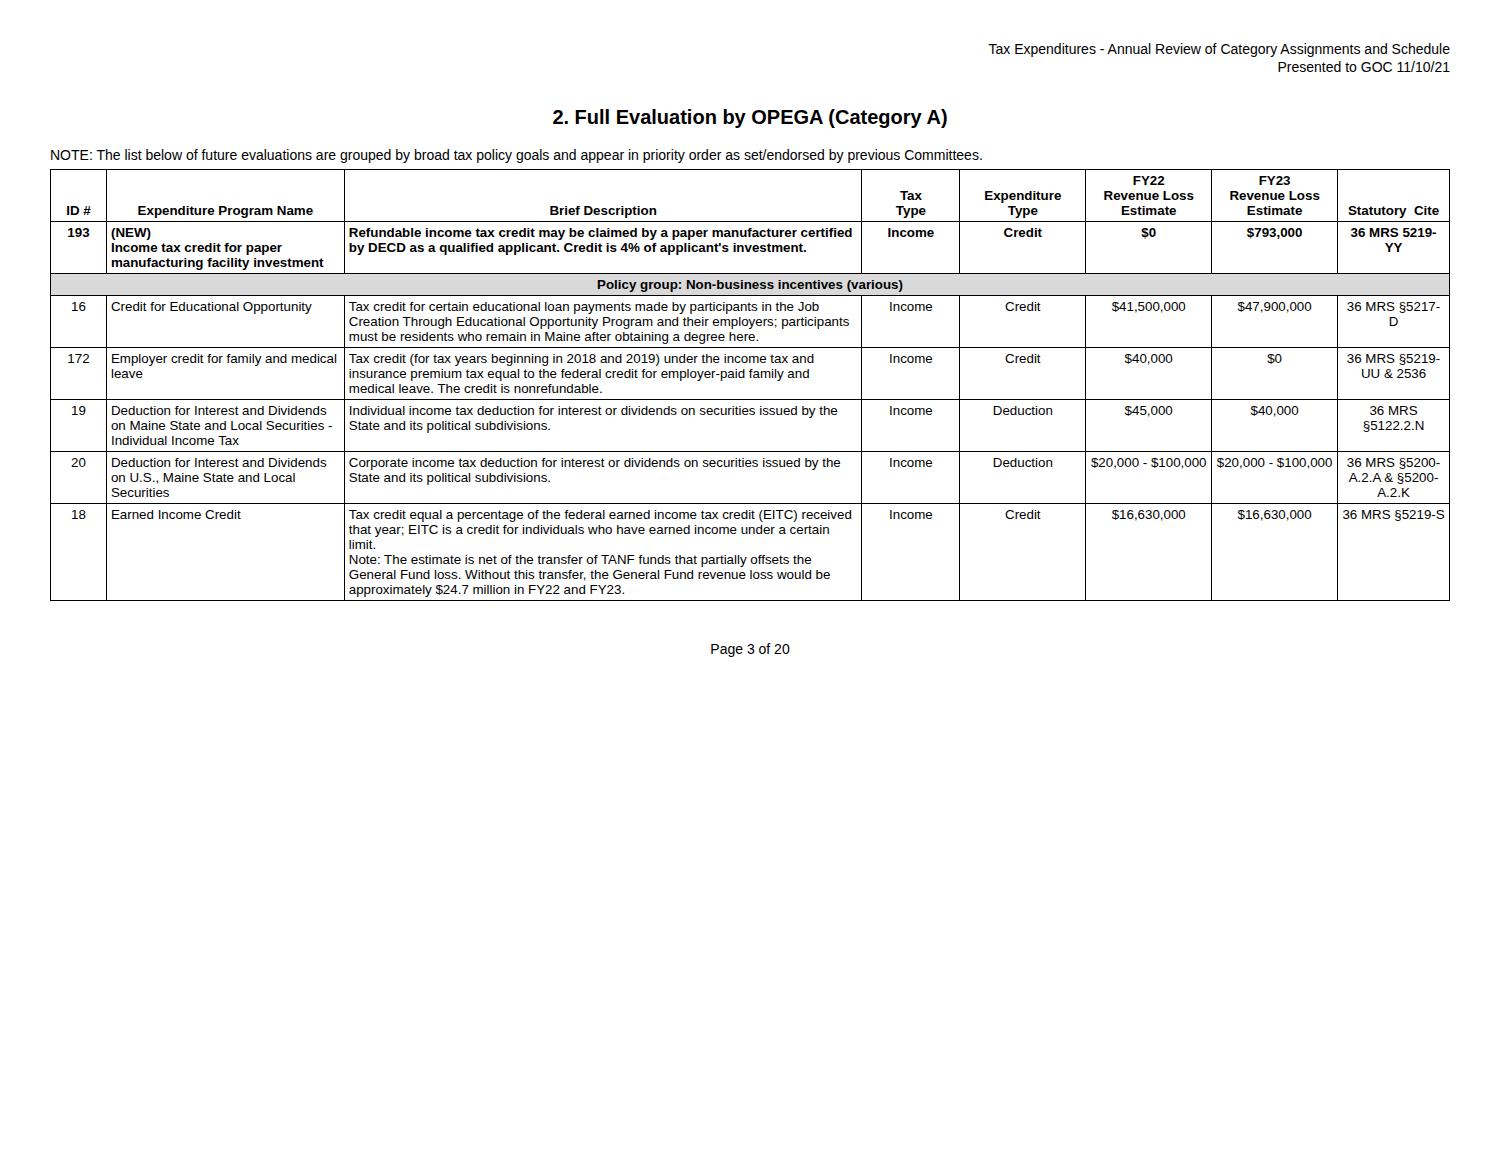Tax Expenditures - Annual Review of Category Assignments and Schedule
Presented to GOC 11/10/21
2. Full Evaluation by OPEGA (Category A)
NOTE: The list below of future evaluations are grouped by broad tax policy goals and appear in priority order as set/endorsed by previous Committees.
| ID # | Expenditure Program Name | Brief Description | Tax Type | Expenditure Type | FY22 Revenue Loss Estimate | FY23 Revenue Loss Estimate | Statutory Cite |
| --- | --- | --- | --- | --- | --- | --- | --- |
| 193 | (NEW) Income tax credit for paper manufacturing facility investment | Refundable income tax credit may be claimed by a paper manufacturer certified by DECD as a qualified applicant. Credit is 4% of applicant's investment. | Income | Credit | $0 | $793,000 | 36 MRS 5219-YY |
| Policy group: Non-business incentives (various) |
| 16 | Credit for Educational Opportunity | Tax credit for certain educational loan payments made by participants in the Job Creation Through Educational Opportunity Program and their employers; participants must be residents who remain in Maine after obtaining a degree here. | Income | Credit | $41,500,000 | $47,900,000 | 36 MRS §5217-D |
| 172 | Employer credit for family and medical leave | Tax credit (for tax years beginning in 2018 and 2019) under the income tax and insurance premium tax equal to the federal credit for employer-paid family and medical leave. The credit is nonrefundable. | Income | Credit | $40,000 | $0 | 36 MRS §5219-UU & 2536 |
| 19 | Deduction for Interest and Dividends on Maine State and Local Securities - Individual Income Tax | Individual income tax deduction for interest or dividends on securities issued by the State and its political subdivisions. | Income | Deduction | $45,000 | $40,000 | 36 MRS §5122.2.N |
| 20 | Deduction for Interest and Dividends on U.S., Maine State and Local Securities | Corporate income tax deduction for interest or dividends on securities issued by the State and its political subdivisions. | Income | Deduction | $20,000 - $100,000 | $20,000 - $100,000 | 36 MRS §5200-A.2.A & §5200-A.2.K |
| 18 | Earned Income Credit | Tax credit equal a percentage of the federal earned income tax credit (EITC) received that year; EITC is a credit for individuals who have earned income under a certain limit. Note: The estimate is net of the transfer of TANF funds that partially offsets the General Fund loss. Without this transfer, the General Fund revenue loss would be approximately $24.7 million in FY22 and FY23. | Income | Credit | $16,630,000 | $16,630,000 | 36 MRS §5219-S |
Page 3 of 20